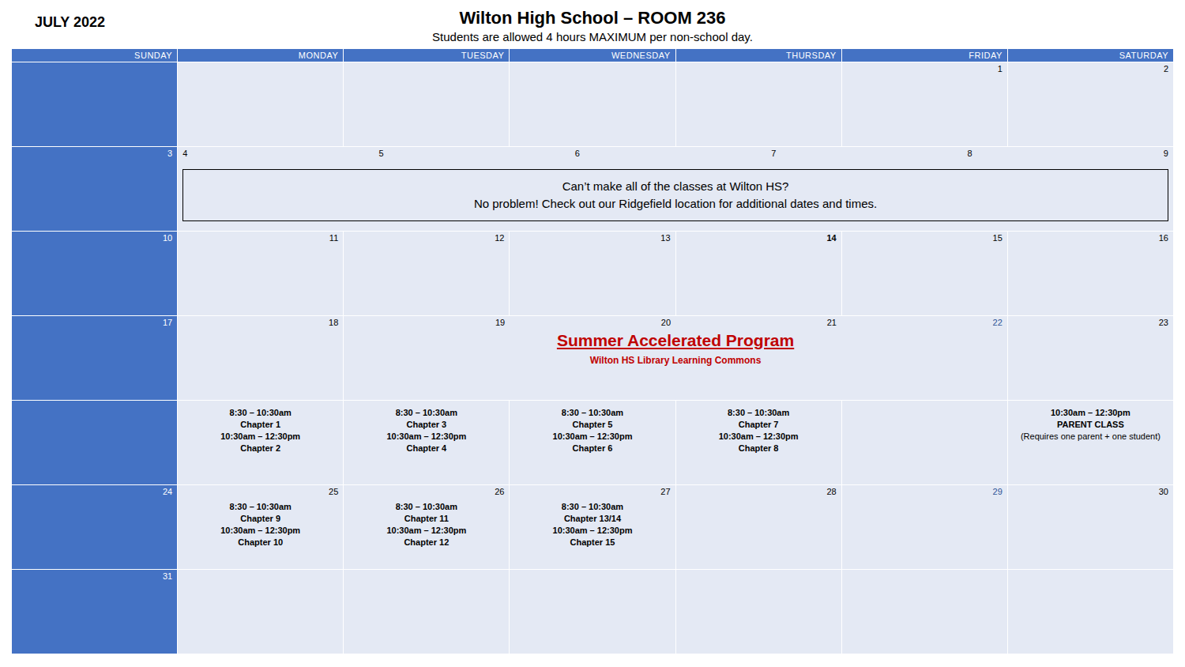JULY 2022
Wilton High School – ROOM 236
Students are allowed 4 hours MAXIMUM per non-school day.
| SUNDAY | MONDAY | TUESDAY | WEDNESDAY | THURSDAY | FRIDAY | SATURDAY |
| --- | --- | --- | --- | --- | --- | --- |
| | | | | | 1 | 2 |
| 3 | 4 5 6 7 8 9 Can’t make all of the classes at Wilton HS? No problem! Check out our Ridgefield location for additional dates and times. |
| 10 | 11 | 12 | 13 | 14 | 15 | 16 |
| 17 | 18 | 19 20 21 22 Summer Accelerated Program Wilton HS Library Learning Commons | 23 |
| | 8:30 – 10:30am Chapter 1 10:30am – 12:30pm Chapter 2 | 8:30 – 10:30am Chapter 3 10:30am – 12:30pm Chapter 4 | 8:30 – 10:30am Chapter 5 10:30am – 12:30pm Chapter 6 | 8:30 – 10:30am Chapter 7 10:30am – 12:30pm Chapter 8 | | 10:30am – 12:30pm PARENT CLASS (Requires one parent + one student) |
| 24 | 25 8:30 – 10:30am Chapter 9 10:30am – 12:30pm Chapter 10 | 26 8:30 – 10:30am Chapter 11 10:30am – 12:30pm Chapter 12 | 27 8:30 – 10:30am Chapter 13/14 10:30am – 12:30pm Chapter 15 | 28 | 29 | 30 |
| 31 | | | | | | |